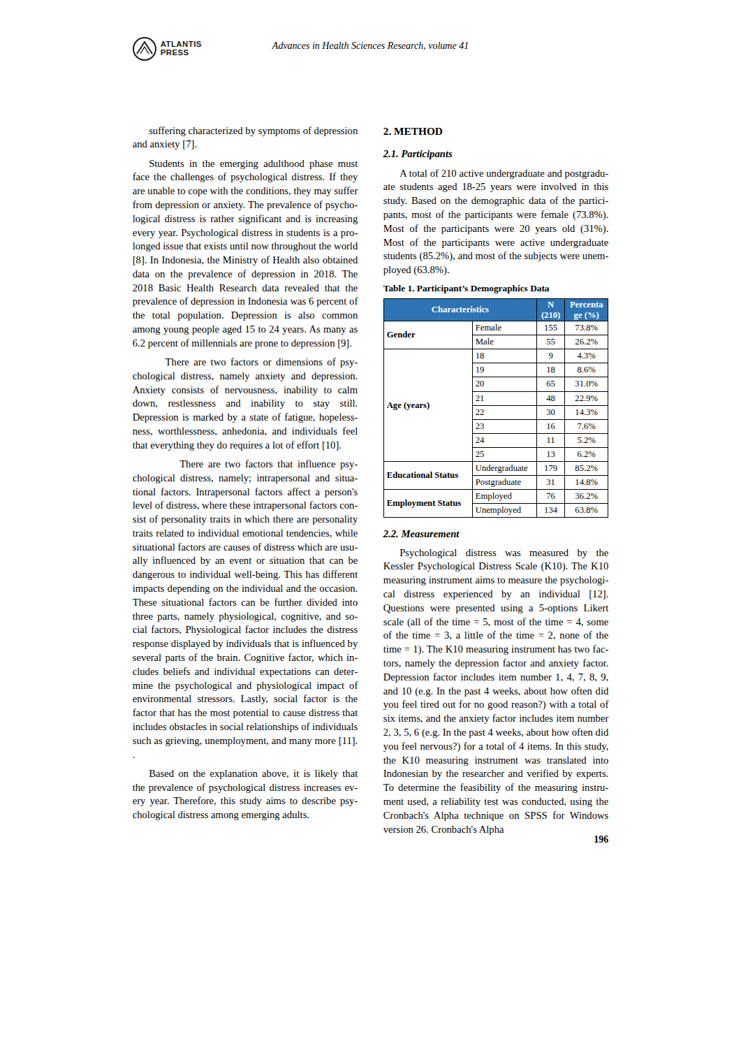ATLANTIS
PRESS
Advances in Health Sciences Research, volume 41
suffering characterized by symptoms of depression and anxiety [7].
Students in the emerging adulthood phase must face the challenges of psychological distress. If they are unable to cope with the conditions, they may suffer from depression or anxiety. The prevalence of psychological distress is rather significant and is increasing every year. Psychological distress in students is a prolonged issue that exists until now throughout the world [8]. In Indonesia, the Ministry of Health also obtained data on the prevalence of depression in 2018. The 2018 Basic Health Research data revealed that the prevalence of depression in Indonesia was 6 percent of the total population. Depression is also common among young people aged 15 to 24 years. As many as 6.2 percent of millennials are prone to depression [9].
There are two factors or dimensions of psychological distress, namely anxiety and depression. Anxiety consists of nervousness, inability to calm down, restlessness and inability to stay still. Depression is marked by a state of fatigue, hopelessness, worthlessness, anhedonia, and individuals feel that everything they do requires a lot of effort [10].
There are two factors that influence psychological distress, namely; intrapersonal and situational factors. Intrapersonal factors affect a person's level of distress, where these intrapersonal factors consist of personality traits in which there are personality traits related to individual emotional tendencies, while situational factors are causes of distress which are usually influenced by an event or situation that can be dangerous to individual well-being. This has different impacts depending on the individual and the occasion. These situational factors can be further divided into three parts, namely physiological, cognitive, and social factors, Physiological factor includes the distress response displayed by individuals that is influenced by several parts of the brain. Cognitive factor, which includes beliefs and individual expectations can determine the psychological and physiological impact of environmental stressors. Lastly, social factor is the factor that has the most potential to cause distress that includes obstacles in social relationships of individuals such as grieving, unemployment, and many more [11]. .
Based on the explanation above, it is likely that the prevalence of psychological distress increases every year. Therefore, this study aims to describe psychological distress among emerging adults.
2. METHOD
2.1. Participants
A total of 210 active undergraduate and postgraduate students aged 18-25 years were involved in this study. Based on the demographic data of the participants, most of the participants were female (73.8%). Most of the participants were 20 years old (31%). Most of the participants were active undergraduate students (85.2%), and most of the subjects were unemployed (63.8%).
Table 1. Participant’s Demographics Data
| Characteristics | N (210) | Percenta ge (%) |
| --- | --- | --- |
| Gender | Female | 155 | 73.8% |
| Male | 55 | 26.2% |
| Age (years) | 18 | 9 | 4.3% |
| 19 | 18 | 8.6% |
| 20 | 65 | 31.0% |
| 21 | 48 | 22.9% |
| 22 | 30 | 14.3% |
| 23 | 16 | 7.6% |
| 24 | 11 | 5.2% |
| 25 | 13 | 6.2% |
| Educational Status | Undergraduate | 179 | 85.2% |
| Postgraduate | 31 | 14.8% |
| Employment Status | Employed | 76 | 36.2% |
| Unemployed | 134 | 63.8% |
2.2. Measurement
Psychological distress was measured by the Kessler Psychological Distress Scale (K10). The K10 measuring instrument aims to measure the psychological distress experienced by an individual [12]. Questions were presented using a 5-options Likert scale (all of the time = 5, most of the time = 4, some of the time = 3, a little of the time = 2, none of the time = 1). The K10 measuring instrument has two factors, namely the depression factor and anxiety factor. Depression factor includes item number 1, 4, 7, 8, 9, and 10 (e.g. In the past 4 weeks, about how often did you feel tired out for no good reason?) with a total of six items, and the anxiety factor includes item number 2, 3, 5, 6 (e.g. In the past 4 weeks, about how often did you feel nervous?) for a total of 4 items. In this study, the K10 measuring instrument was translated into Indonesian by the researcher and verified by experts. To determine the feasibility of the measuring instrument used, a reliability test was conducted, using the Cronbach's Alpha technique on SPSS for Windows version 26. Cronbach's Alpha
196